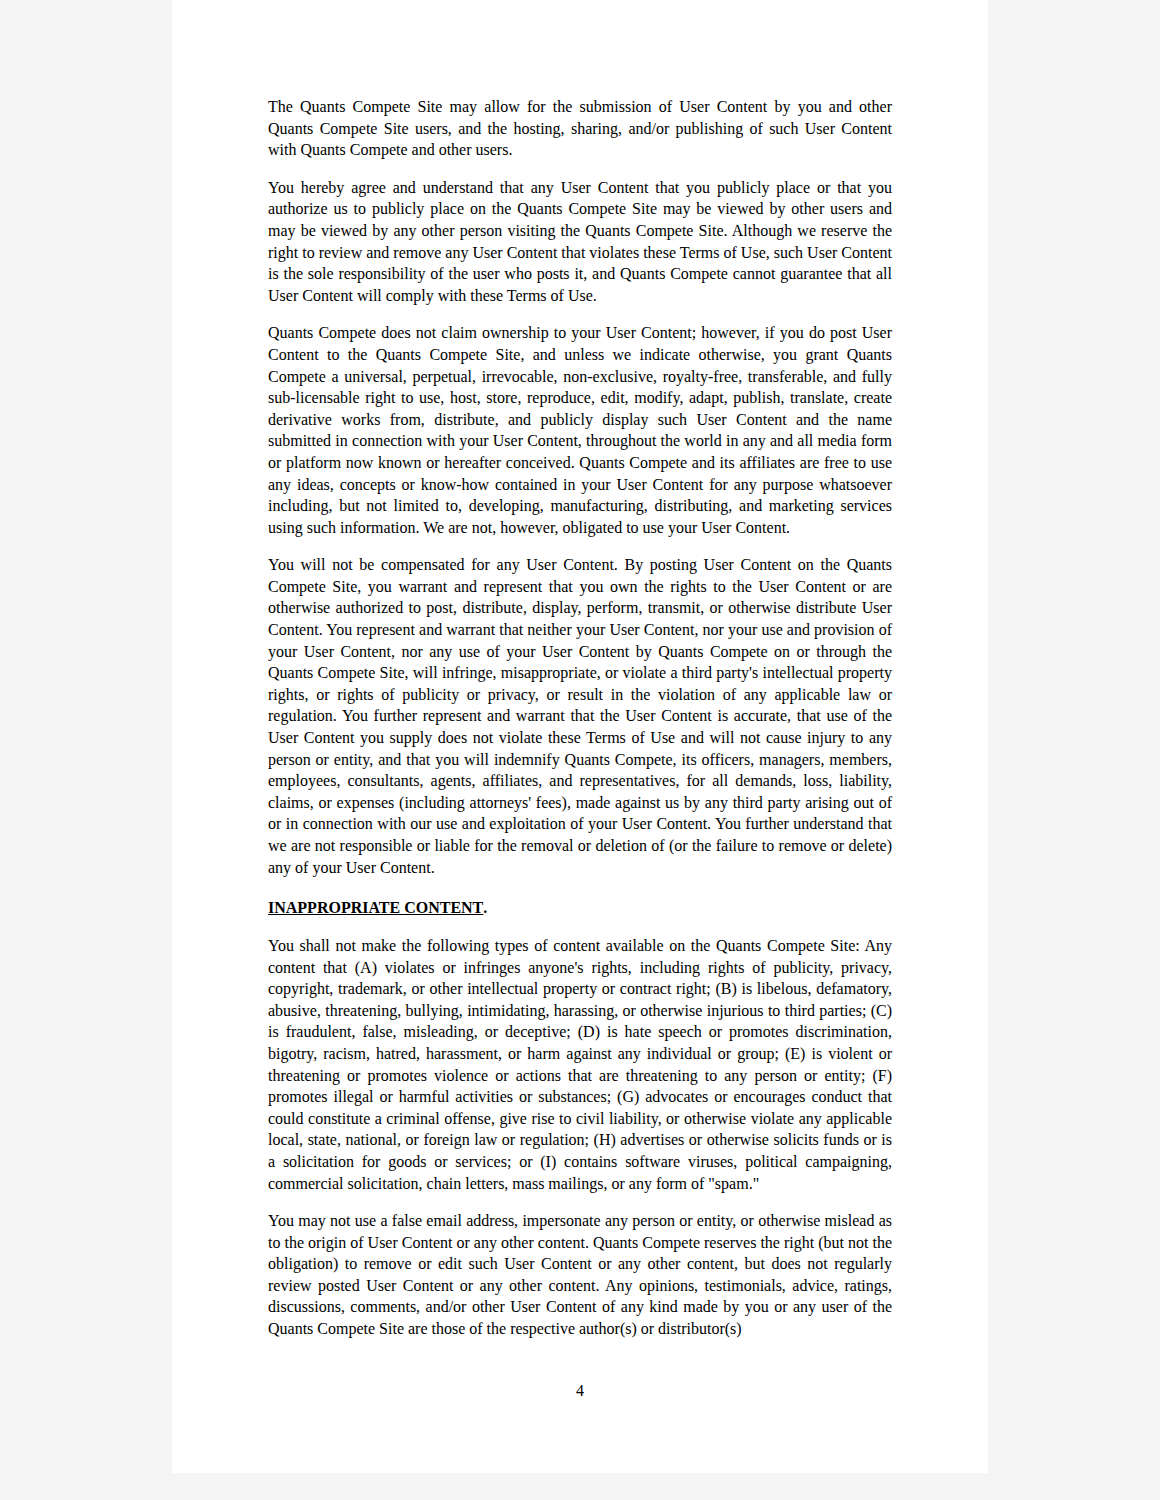The Quants Compete Site may allow for the submission of User Content by you and other Quants Compete Site users, and the hosting, sharing, and/or publishing of such User Content with Quants Compete and other users.
You hereby agree and understand that any User Content that you publicly place or that you authorize us to publicly place on the Quants Compete Site may be viewed by other users and may be viewed by any other person visiting the Quants Compete Site. Although we reserve the right to review and remove any User Content that violates these Terms of Use, such User Content is the sole responsibility of the user who posts it, and Quants Compete cannot guarantee that all User Content will comply with these Terms of Use.
Quants Compete does not claim ownership to your User Content; however, if you do post User Content to the Quants Compete Site, and unless we indicate otherwise, you grant Quants Compete a universal, perpetual, irrevocable, non-exclusive, royalty-free, transferable, and fully sub-licensable right to use, host, store, reproduce, edit, modify, adapt, publish, translate, create derivative works from, distribute, and publicly display such User Content and the name submitted in connection with your User Content, throughout the world in any and all media form or platform now known or hereafter conceived. Quants Compete and its affiliates are free to use any ideas, concepts or know-how contained in your User Content for any purpose whatsoever including, but not limited to, developing, manufacturing, distributing, and marketing services using such information. We are not, however, obligated to use your User Content.
You will not be compensated for any User Content. By posting User Content on the Quants Compete Site, you warrant and represent that you own the rights to the User Content or are otherwise authorized to post, distribute, display, perform, transmit, or otherwise distribute User Content. You represent and warrant that neither your User Content, nor your use and provision of your User Content, nor any use of your User Content by Quants Compete on or through the Quants Compete Site, will infringe, misappropriate, or violate a third party's intellectual property rights, or rights of publicity or privacy, or result in the violation of any applicable law or regulation. You further represent and warrant that the User Content is accurate, that use of the User Content you supply does not violate these Terms of Use and will not cause injury to any person or entity, and that you will indemnify Quants Compete, its officers, managers, members, employees, consultants, agents, affiliates, and representatives, for all demands, loss, liability, claims, or expenses (including attorneys' fees), made against us by any third party arising out of or in connection with our use and exploitation of your User Content. You further understand that we are not responsible or liable for the removal or deletion of (or the failure to remove or delete) any of your User Content.
INAPPROPRIATE CONTENT.
You shall not make the following types of content available on the Quants Compete Site: Any content that (A) violates or infringes anyone's rights, including rights of publicity, privacy, copyright, trademark, or other intellectual property or contract right; (B) is libelous, defamatory, abusive, threatening, bullying, intimidating, harassing, or otherwise injurious to third parties; (C) is fraudulent, false, misleading, or deceptive; (D) is hate speech or promotes discrimination, bigotry, racism, hatred, harassment, or harm against any individual or group; (E) is violent or threatening or promotes violence or actions that are threatening to any person or entity; (F) promotes illegal or harmful activities or substances; (G) advocates or encourages conduct that could constitute a criminal offense, give rise to civil liability, or otherwise violate any applicable local, state, national, or foreign law or regulation; (H) advertises or otherwise solicits funds or is a solicitation for goods or services; or (I) contains software viruses, political campaigning, commercial solicitation, chain letters, mass mailings, or any form of "spam."
You may not use a false email address, impersonate any person or entity, or otherwise mislead as to the origin of User Content or any other content. Quants Compete reserves the right (but not the obligation) to remove or edit such User Content or any other content, but does not regularly review posted User Content or any other content. Any opinions, testimonials, advice, ratings, discussions, comments, and/or other User Content of any kind made by you or any user of the Quants Compete Site are those of the respective author(s) or distributor(s)
4